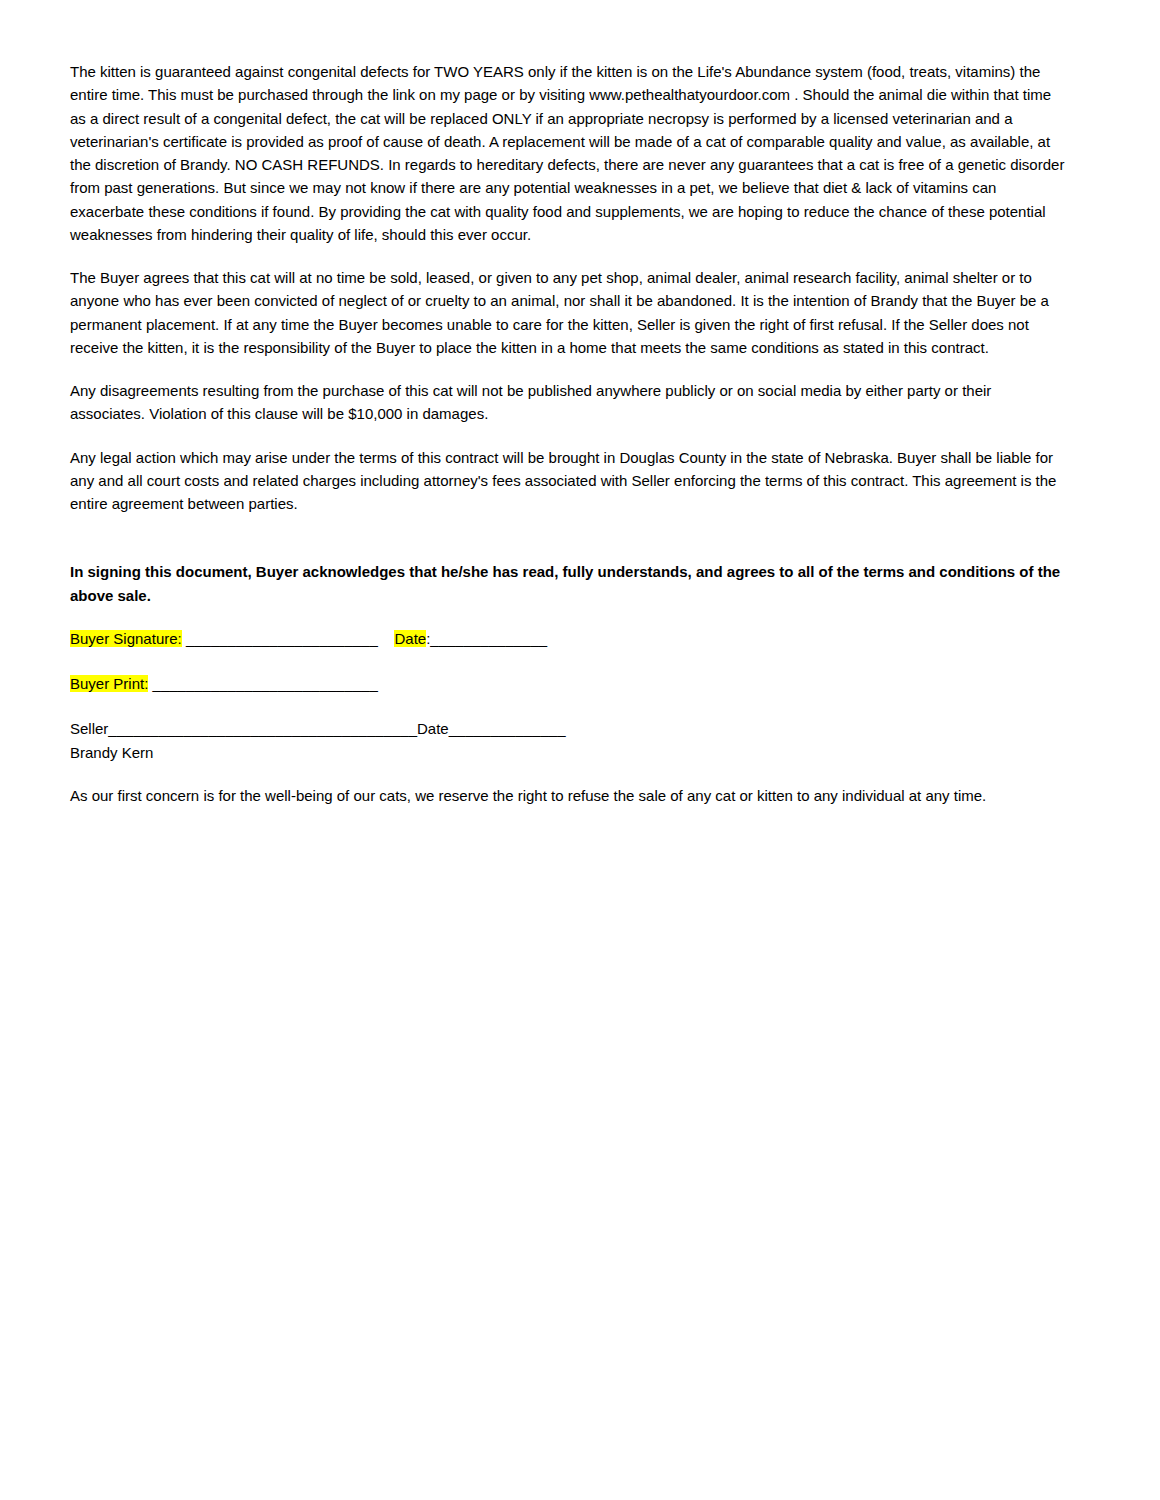The kitten is guaranteed against congenital defects for TWO YEARS only if the kitten is on the Life's Abundance system (food, treats, vitamins) the entire time. This must be purchased through the link on my page or by visiting www.pethealthatyourdoor.com . Should the animal die within that time as a direct result of a congenital defect, the cat will be replaced ONLY if an appropriate necropsy is performed by a licensed veterinarian and a veterinarian's certificate is provided as proof of cause of death. A replacement will be made of a cat of comparable quality and value, as available, at the discretion of Brandy. NO CASH REFUNDS. In regards to hereditary defects, there are never any guarantees that a cat is free of a genetic disorder from past generations. But since we may not know if there are any potential weaknesses in a pet, we believe that diet & lack of vitamins can exacerbate these conditions if found. By providing the cat with quality food and supplements, we are hoping to reduce the chance of these potential weaknesses from hindering their quality of life, should this ever occur.
The Buyer agrees that this cat will at no time be sold, leased, or given to any pet shop, animal dealer, animal research facility, animal shelter or to anyone who has ever been convicted of neglect of or cruelty to an animal, nor shall it be abandoned. It is the intention of Brandy that the Buyer be a permanent placement. If at any time the Buyer becomes unable to care for the kitten, Seller is given the right of first refusal. If the Seller does not receive the kitten, it is the responsibility of the Buyer to place the kitten in a home that meets the same conditions as stated in this contract.
Any disagreements resulting from the purchase of this cat will not be published anywhere publicly or on social media by either party or their associates. Violation of this clause will be $10,000 in damages.
Any legal action which may arise under the terms of this contract will be brought in Douglas County in the state of Nebraska. Buyer shall be liable for any and all court costs and related charges including attorney's fees associated with Seller enforcing the terms of this contract. This agreement is the entire agreement between parties.
In signing this document, Buyer acknowledges that he/she has read, fully understands, and agrees to all of the terms and conditions of the above sale.
Buyer Signature: _______________________ Date:______________
Buyer Print: ___________________________
Seller_____________________________________Date______________
Brandy Kern
As our first concern is for the well-being of our cats, we reserve the right to refuse the sale of any cat or kitten to any individual at any time.